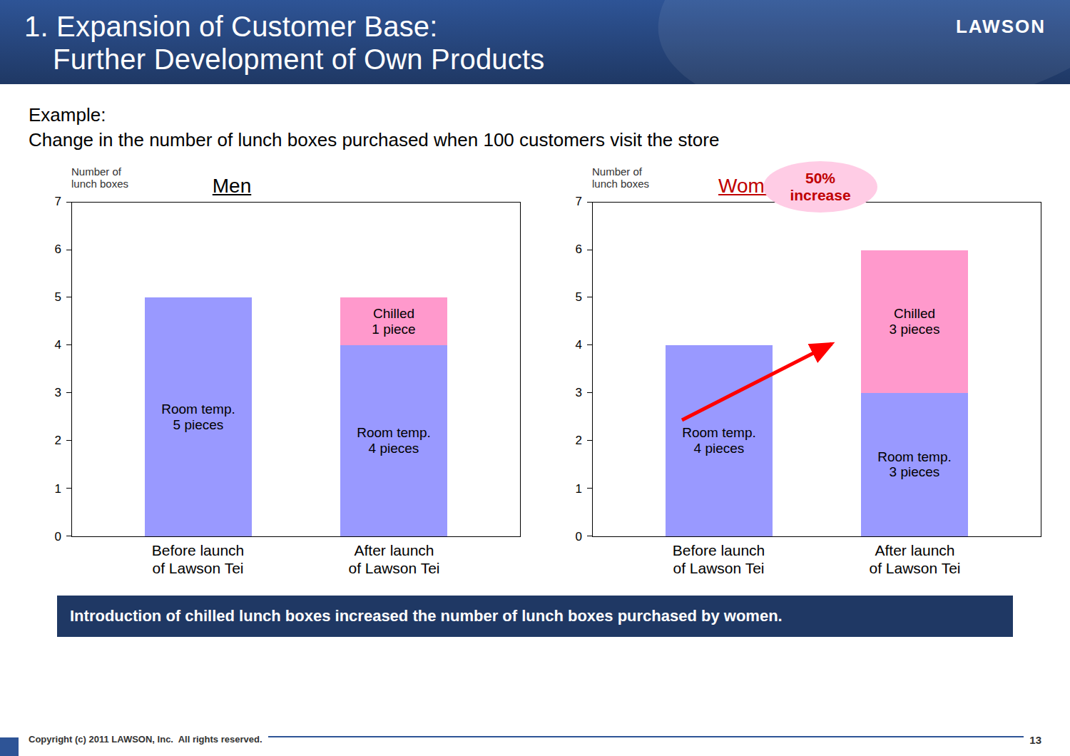1. Expansion of Customer Base: Further Development of Own Products
LAWSON
Example:
Change in the number of lunch boxes purchased when 100 customers visit the store
Number of
lunch boxes
Men
0 1 2 3 4 5 6 7
Room temp.
5 pieces
Chilled
1 piece
Room temp.
4 pieces
Before launch
of Lawson Tei
After launch
of Lawson Tei
Number of
lunch boxes
Women
50%
increase
0 1 2 3 4 5 6 7
Room temp.
4 pieces
Chilled
3 pieces
Room temp.
3 pieces
Before launch
of Lawson Tei
After launch
of Lawson Tei
Introduction of chilled lunch boxes increased the number of lunch boxes purchased by women.
Copyright (c) 2011 LAWSON, Inc. All rights reserved.
13